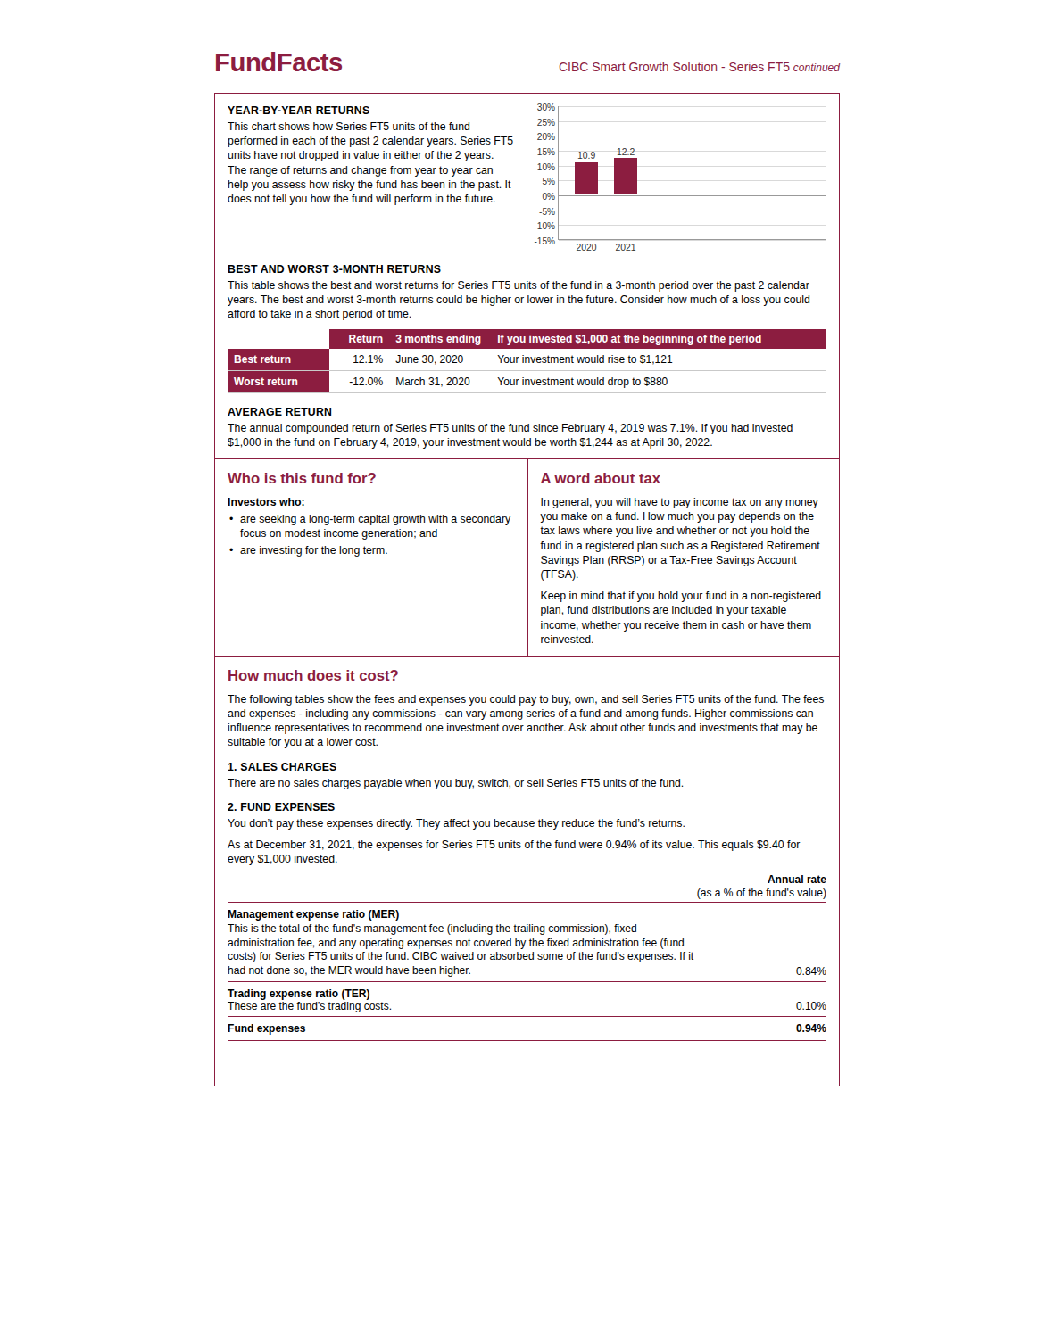FundFacts
CIBC Smart Growth Solution - Series FT5 continued
YEAR-BY-YEAR RETURNS
This chart shows how Series FT5 units of the fund performed in each of the past 2 calendar years. Series FT5 units have not dropped in value in either of the 2 years. The range of returns and change from year to year can help you assess how risky the fund has been in the past. It does not tell you how the fund will perform in the future.
30%
25%
20%
15%
10%
5%
0%
-5%
-10%
-15%
10.9
2020
12.2
2021
BEST AND WORST 3-MONTH RETURNS
This table shows the best and worst returns for Series FT5 units of the fund in a 3-month period over the past 2 calendar years. The best and worst 3-month returns could be higher or lower in the future. Consider how much of a loss you could afford to take in a short period of time.
| | Return | 3 months ending | If you invested $1,000 at the beginning of the period |
| --- | --- | --- | --- |
| Best return | 12.1% | June 30, 2020 | Your investment would rise to $1,121 |
| Worst return | -12.0% | March 31, 2020 | Your investment would drop to $880 |
AVERAGE RETURN
The annual compounded return of Series FT5 units of the fund since February 4, 2019 was 7.1%. If you had invested $1,000 in the fund on February 4, 2019, your investment would be worth $1,244 as at April 30, 2022.
Who is this fund for?
Investors who:
are seeking a long-term capital growth with a secondary focus on modest income generation; and
are investing for the long term.
A word about tax
In general, you will have to pay income tax on any money you make on a fund. How much you pay depends on the tax laws where you live and whether or not you hold the fund in a registered plan such as a Registered Retirement Savings Plan (RRSP) or a Tax-Free Savings Account (TFSA).
Keep in mind that if you hold your fund in a non-registered plan, fund distributions are included in your taxable income, whether you receive them in cash or have them reinvested.
How much does it cost?
The following tables show the fees and expenses you could pay to buy, own, and sell Series FT5 units of the fund. The fees and expenses - including any commissions - can vary among series of a fund and among funds. Higher commissions can influence representatives to recommend one investment over another. Ask about other funds and investments that may be suitable for you at a lower cost.
1. SALES CHARGES
There are no sales charges payable when you buy, switch, or sell Series FT5 units of the fund.
2. FUND EXPENSES
You don’t pay these expenses directly. They affect you because they reduce the fund’s returns.
As at December 31, 2021, the expenses for Series FT5 units of the fund were 0.94% of its value. This equals $9.40 for every $1,000 invested.
Annual rate(as a % of the fund's value)
| Management expense ratio (MER) This is the total of the fund's management fee (including the trailing commission), fixed administration fee, and any operating expenses not covered by the fixed administration fee (fund costs) for Series FT5 units of the fund. CIBC waived or absorbed some of the fund’s expenses. If it had not done so, the MER would have been higher. | 0.84% |
| Trading expense ratio (TER) These are the fund’s trading costs. | 0.10% |
| Fund expenses | 0.94% |